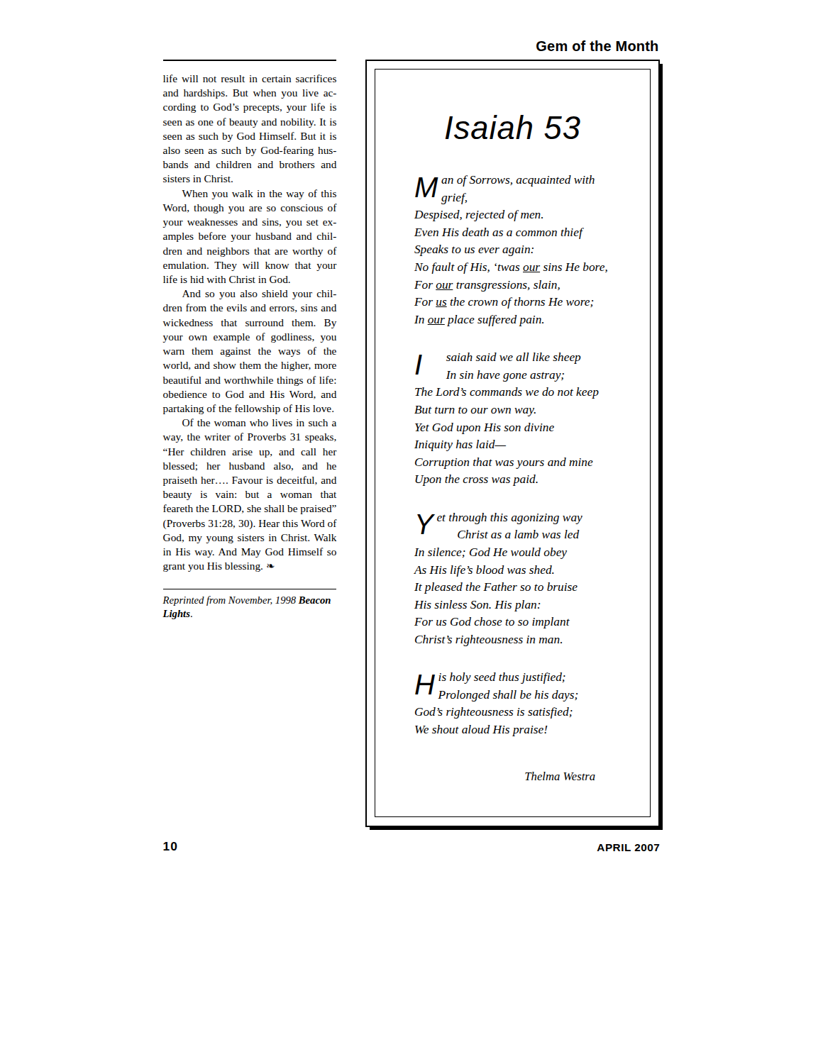Gem of the Month
life will not result in certain sacrifices and hardships. But when you live according to God’s precepts, your life is seen as one of beauty and nobility. It is seen as such by God Himself. But it is also seen as such by God-fearing husbands and children and brothers and sisters in Christ.
When you walk in the way of this Word, though you are so conscious of your weaknesses and sins, you set examples before your husband and children and neighbors that are worthy of emulation. They will know that your life is hid with Christ in God.
And so you also shield your children from the evils and errors, sins and wickedness that surround them. By your own example of godliness, you warn them against the ways of the world, and show them the higher, more beautiful and worthwhile things of life: obedience to God and His Word, and partaking of the fellowship of His love.
Of the woman who lives in such a way, the writer of Proverbs 31 speaks, “Her children arise up, and call her blessed; her husband also, and he praiseth her…. Favour is deceitful, and beauty is vain: but a woman that feareth the LORD, she shall be praised” (Proverbs 31:28, 30). Hear this Word of God, my young sisters in Christ. Walk in His way. And May God Himself so grant you His blessing. ❧
Reprinted from November, 1998 Beacon Lights.
Isaiah 53
Man of Sorrows, acquainted with grief,
Despised, rejected of men.
Even His death as a common thief
Speaks to us ever again:
No fault of His, ‘twas our sins He bore,
For our transgressions, slain,
For us the crown of thorns He wore;
In our place suffered pain.
I saiah said we all like sheep
In sin have gone astray;
The Lord’s commands we do not keep
But turn to our own way.
Yet God upon His son divine
Iniquity has laid—
Corruption that was yours and mine
Upon the cross was paid.
Yet through this agonizing way
Christ as a lamb was led
In silence; God He would obey
As His life’s blood was shed.
It pleased the Father so to bruise
His sinless Son. His plan:
For us God chose to so implant
Christ’s righteousness in man.
His holy seed thus justified;
Prolonged shall be his days;
God’s righteousness is satisfied;
We shout aloud His praise!
Thelma Westra
10
APRIL 2007